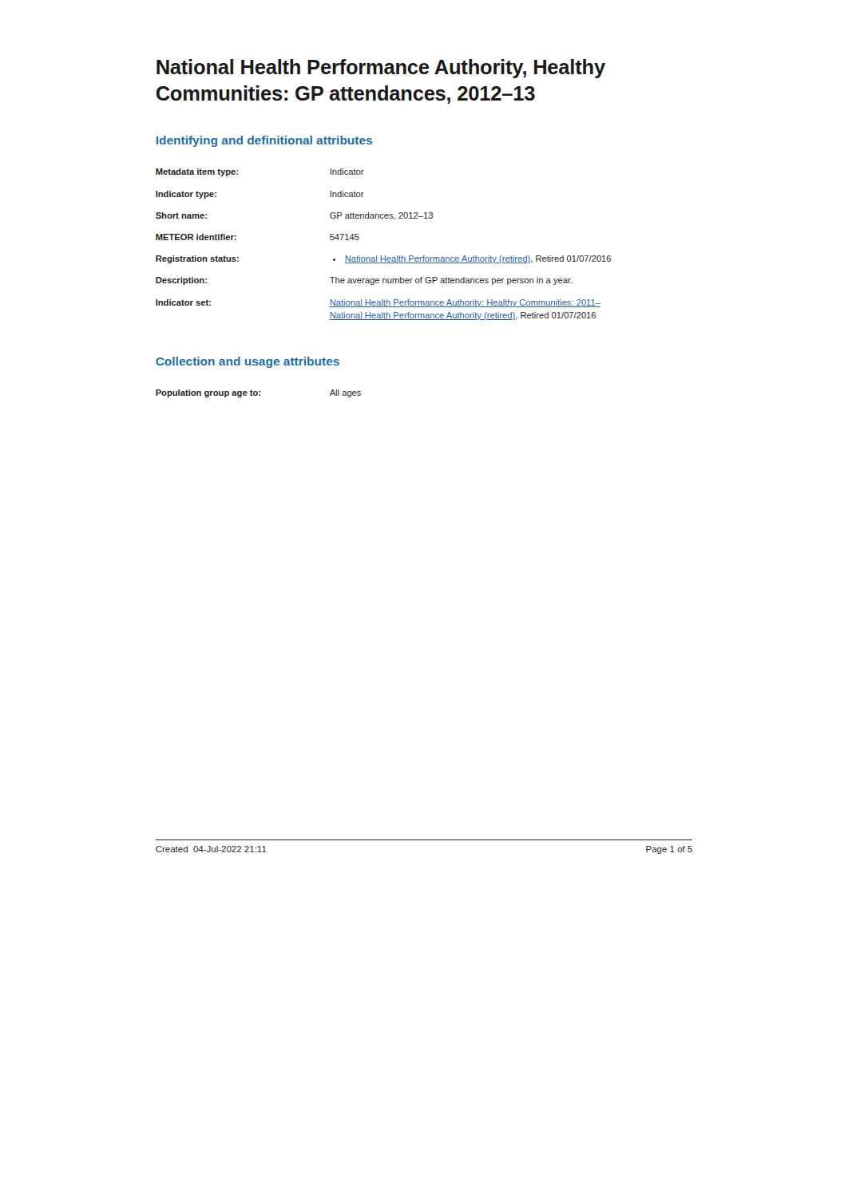National Health Performance Authority, Healthy Communities: GP attendances, 2012–13
Identifying and definitional attributes
| Metadata item type: | Indicator |
| Indicator type: | Indicator |
| Short name: | GP attendances, 2012–13 |
| METEOR identifier: | 547145 |
| Registration status: | National Health Performance Authority (retired) , Retired 01/07/2016 |
| Description: | The average number of GP attendances per person in a year. |
| Indicator set: | National Health Performance Authority: Healthy Communities: 2011– National Health Performance Authority (retired) , Retired 01/07/2016 |
Collection and usage attributes
| Population group age to: | All ages |
Created 04-Jul-2022 21:11
Page 1 of 5